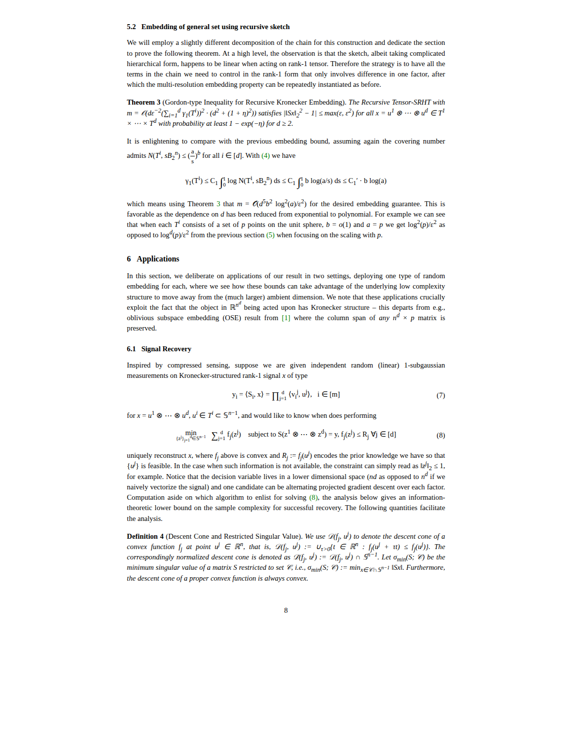5.2 Embedding of general set using recursive sketch
We will employ a slightly different decomposition of the chain for this construction and dedicate the section to prove the following theorem. At a high level, the observation is that the sketch, albeit taking complicated hierarchical form, happens to be linear when acting on rank-1 tensor. Therefore the strategy is to have all the terms in the chain we need to control in the rank-1 form that only involves difference in one factor, after which the multi-resolution embedding property can be repeatedly instantiated as before.
Theorem 3 (Gordon-type Inequality for Recursive Kronecker Embedding). The Recursive Tensor-SRHT with m = 𝒪(dε−2(∑i=1d γ1(Ti))2 · (d2 + (1 + η)2)) satisfies |‖Sx‖22 − 1| ≤ max(ε, ε2) for all x = u1 ⊗ ⋯ ⊗ ud ∈ T1 × ⋯ × Td with probability at least 1 − exp(−η) for d ≥ 2.
It is enlightening to compare with the previous embedding bound, assuming again the covering number admits N(Ti, sB2n) ≤ (as)b for all i ∈ [d]. With (4) we have
γ1(Ti) ≤ C1 ∫10 log N(Ti, sB2n) ds ≤ C1 ∫10 b log(a/s) ds ≤ C1′ · b log(a)
which means using Theorem 3 that m = 𝒪(d5b2 log2(a)/ε2) for the desired embedding guarantee. This is favorable as the dependence on d has been reduced from exponential to polynomial. For example we can see that when each Ti consists of a set of p points on the unit sphere, b = o(1) and a = p we get log2(p)/ε2 as opposed to logd(p)/ε2 from the previous section (5) when focusing on the scaling with p.
6 Applications
In this section, we deliberate on applications of our result in two settings, deploying one type of random embedding for each, where we see how these bounds can take advantage of the underlying low complexity structure to move away from the (much larger) ambient dimension. We note that these applications crucially exploit the fact that the object in ℝnd being acted upon has Kronecker structure – this departs from e.g., oblivious subspace embedding (OSE) result from [1] where the column span of any nd × p matrix is preserved.
6.1 Signal Recovery
Inspired by compressed sensing, suppose we are given independent random (linear) 1-subgaussian measurements on Kronecker-structured rank-1 signal x of type
yi = ⟨Si, x⟩ = ∏dj=1 ⟨vij, uj⟩, i ∈ [m] (7)
for x = u1 ⊗ ⋯ ⊗ ud, ui ∈ Ti ⊂ 𝕊n−1, and would like to know when does performing
min{zj}j=1d∈𝕊n−1 ∑dj=1 fj(zj) subject to S(z1 ⊗ ⋯ ⊗ zd) = y, fj(zj) ≤ Rj ∀j ∈ [d] (8)
uniquely reconstruct x, where fj above is convex and Rj := fj(uj) encodes the prior knowledge we have so that {uj} is feasible. In the case when such information is not available, the constraint can simply read as ‖zj‖2 ≤ 1, for example. Notice that the decision variable lives in a lower dimensional space (nd as opposed to nd if we naively vectorize the signal) and one candidate can be alternating projected gradient descent over each factor. Computation aside on which algorithm to enlist for solving (8), the analysis below gives an information-theoretic lower bound on the sample complexity for successful recovery. The following quantities facilitate the analysis.
Definition 4 (Descent Cone and Restricted Singular Value). We use 𝒟(fj, uj) to denote the descent cone of a convex function fj at point uj ∈ ℝn, that is, 𝒟(fj, uj) := ∪τ>0{t ∈ ℝn : fj(uj + τt) ≤ fj(uj)}. The correspondingly normalized descent cone is denoted as 𝒟̄(fj, uj) := 𝒟(fj, uj) ∩ 𝕊n−1. Let σmin(S; 𝒞) be the minimum singular value of a matrix S restricted to set 𝒞, i.e., σmin(S; 𝒞) := minx∈𝒞∩𝕊n−1 ‖Sx‖. Furthermore, the descent cone of a proper convex function is always convex.
8